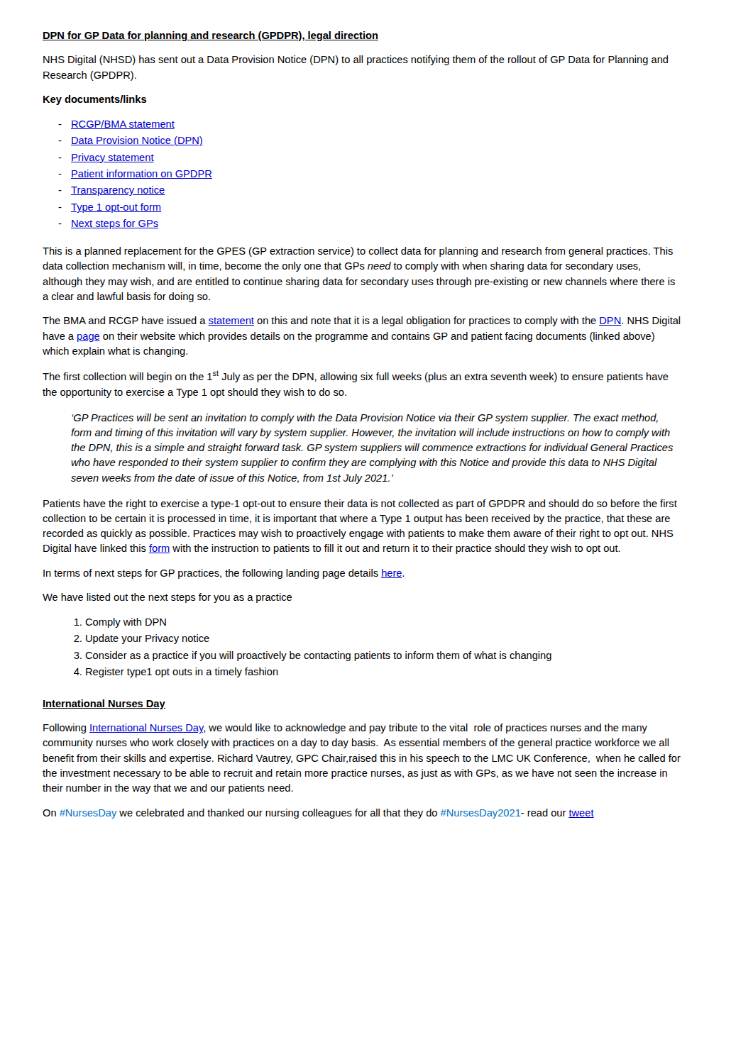DPN for GP Data for planning and research (GPDPR), legal direction
NHS Digital (NHSD) has sent out a Data Provision Notice (DPN) to all practices notifying them of the rollout of GP Data for Planning and Research (GPDPR).
Key documents/links
RCGP/BMA statement
Data Provision Notice (DPN)
Privacy statement
Patient information on GPDPR
Transparency notice
Type 1 opt-out form
Next steps for GPs
This is a planned replacement for the GPES (GP extraction service) to collect data for planning and research from general practices. This data collection mechanism will, in time, become the only one that GPs need to comply with when sharing data for secondary uses, although they may wish, and are entitled to continue sharing data for secondary uses through pre-existing or new channels where there is a clear and lawful basis for doing so.
The BMA and RCGP have issued a statement on this and note that it is a legal obligation for practices to comply with the DPN. NHS Digital have a page on their website which provides details on the programme and contains GP and patient facing documents (linked above) which explain what is changing.
The first collection will begin on the 1st July as per the DPN, allowing six full weeks (plus an extra seventh week) to ensure patients have the opportunity to exercise a Type 1 opt should they wish to do so.
‘GP Practices will be sent an invitation to comply with the Data Provision Notice via their GP system supplier. The exact method, form and timing of this invitation will vary by system supplier. However, the invitation will include instructions on how to comply with the DPN, this is a simple and straight forward task. GP system suppliers will commence extractions for individual General Practices who have responded to their system supplier to confirm they are complying with this Notice and provide this data to NHS Digital seven weeks from the date of issue of this Notice, from 1st July 2021.’
Patients have the right to exercise a type-1 opt-out to ensure their data is not collected as part of GPDPR and should do so before the first collection to be certain it is processed in time, it is important that where a Type 1 output has been received by the practice, that these are recorded as quickly as possible. Practices may wish to proactively engage with patients to make them aware of their right to opt out. NHS Digital have linked this form with the instruction to patients to fill it out and return it to their practice should they wish to opt out.
In terms of next steps for GP practices, the following landing page details here.
We have listed out the next steps for you as a practice
Comply with DPN
Update your Privacy notice
Consider as a practice if you will proactively be contacting patients to inform them of what is changing
Register type1 opt outs in a timely fashion
International Nurses Day
Following International Nurses Day, we would like to acknowledge and pay tribute to the vital role of practices nurses and the many community nurses who work closely with practices on a day to day basis. As essential members of the general practice workforce we all benefit from their skills and expertise. Richard Vautrey, GPC Chair,raised this in his speech to the LMC UK Conference, when he called for the investment necessary to be able to recruit and retain more practice nurses, as just as with GPs, as we have not seen the increase in their number in the way that we and our patients need.
On #NursesDay we celebrated and thanked our nursing colleagues for all that they do #NursesDay2021- read our tweet